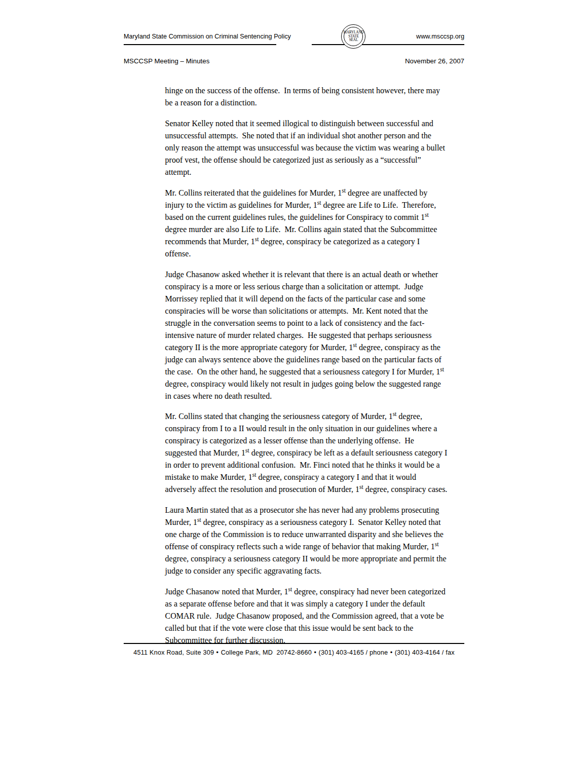Maryland State Commission on Criminal Sentencing Policy
MARYLAND
STATE
SEAL
www.msccsp.org
MSCCSP Meeting – Minutes
November 26, 2007
hinge on the success of the offense. In terms of being consistent however, there may be a reason for a distinction.
Senator Kelley noted that it seemed illogical to distinguish between successful and unsuccessful attempts. She noted that if an individual shot another person and the only reason the attempt was unsuccessful was because the victim was wearing a bullet proof vest, the offense should be categorized just as seriously as a “successful” attempt.
Mr. Collins reiterated that the guidelines for Murder, 1st degree are unaffected by injury to the victim as guidelines for Murder, 1st degree are Life to Life. Therefore, based on the current guidelines rules, the guidelines for Conspiracy to commit 1st degree murder are also Life to Life. Mr. Collins again stated that the Subcommittee recommends that Murder, 1st degree, conspiracy be categorized as a category I offense.
Judge Chasanow asked whether it is relevant that there is an actual death or whether conspiracy is a more or less serious charge than a solicitation or attempt. Judge Morrissey replied that it will depend on the facts of the particular case and some conspiracies will be worse than solicitations or attempts. Mr. Kent noted that the struggle in the conversation seems to point to a lack of consistency and the fact-intensive nature of murder related charges. He suggested that perhaps seriousness category II is the more appropriate category for Murder, 1st degree, conspiracy as the judge can always sentence above the guidelines range based on the particular facts of the case. On the other hand, he suggested that a seriousness category I for Murder, 1st degree, conspiracy would likely not result in judges going below the suggested range in cases where no death resulted.
Mr. Collins stated that changing the seriousness category of Murder, 1st degree, conspiracy from I to a II would result in the only situation in our guidelines where a conspiracy is categorized as a lesser offense than the underlying offense. He suggested that Murder, 1st degree, conspiracy be left as a default seriousness category I in order to prevent additional confusion. Mr. Finci noted that he thinks it would be a mistake to make Murder, 1st degree, conspiracy a category I and that it would adversely affect the resolution and prosecution of Murder, 1st degree, conspiracy cases.
Laura Martin stated that as a prosecutor she has never had any problems prosecuting Murder, 1st degree, conspiracy as a seriousness category I. Senator Kelley noted that one charge of the Commission is to reduce unwarranted disparity and she believes the offense of conspiracy reflects such a wide range of behavior that making Murder, 1st degree, conspiracy a seriousness category II would be more appropriate and permit the judge to consider any specific aggravating facts.
Judge Chasanow noted that Murder, 1st degree, conspiracy had never been categorized as a separate offense before and that it was simply a category I under the default COMAR rule. Judge Chasanow proposed, and the Commission agreed, that a vote be called but that if the vote were close that this issue would be sent back to the Subcommittee for further discussion.
4511 Knox Road, Suite 309•College Park, MD 20742-8660•(301) 403-4165 / phone•(301) 403-4164 / fax